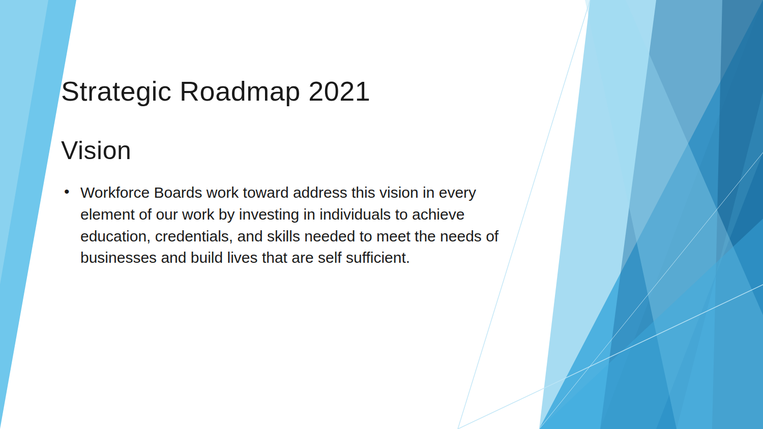Strategic Roadmap 2021
Vision
Workforce Boards work toward address this vision in every element of our work by investing in individuals to achieve education, credentials, and skills needed to meet the needs of businesses and build lives that are self sufficient.